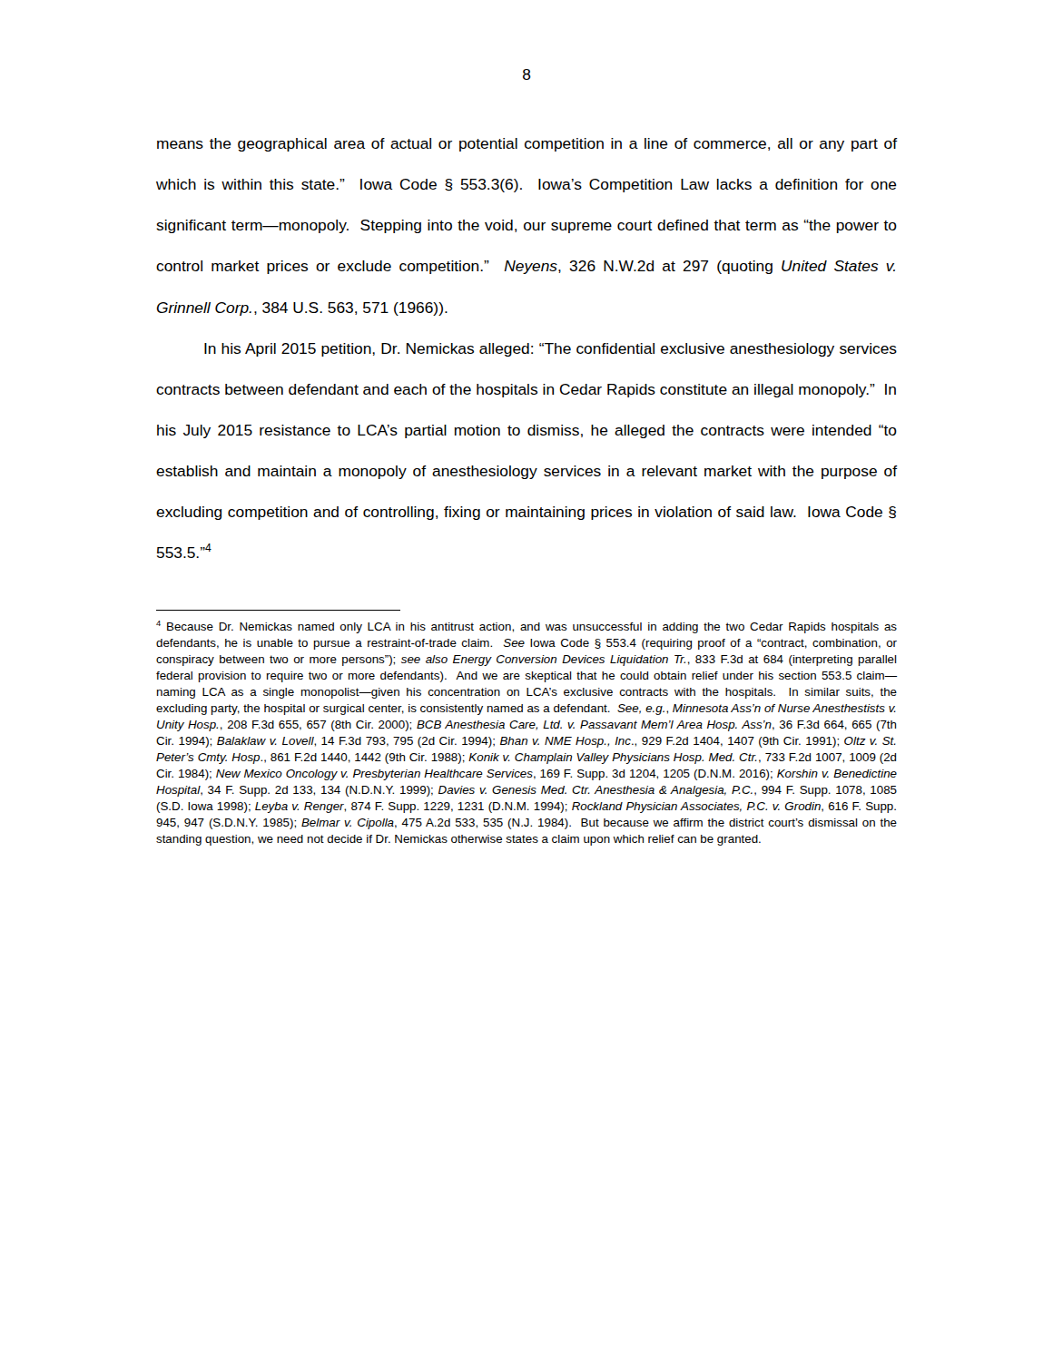8
means the geographical area of actual or potential competition in a line of commerce, all or any part of which is within this state.” Iowa Code § 553.3(6). Iowa’s Competition Law lacks a definition for one significant term—monopoly. Stepping into the void, our supreme court defined that term as “the power to control market prices or exclude competition.” Neyens, 326 N.W.2d at 297 (quoting United States v. Grinnell Corp., 384 U.S. 563, 571 (1966)).
In his April 2015 petition, Dr. Nemickas alleged: “The confidential exclusive anesthesiology services contracts between defendant and each of the hospitals in Cedar Rapids constitute an illegal monopoly.” In his July 2015 resistance to LCA’s partial motion to dismiss, he alleged the contracts were intended “to establish and maintain a monopoly of anesthesiology services in a relevant market with the purpose of excluding competition and of controlling, fixing or maintaining prices in violation of said law. Iowa Code § 553.5.”4
4 Because Dr. Nemickas named only LCA in his antitrust action, and was unsuccessful in adding the two Cedar Rapids hospitals as defendants, he is unable to pursue a restraint-of-trade claim. See Iowa Code § 553.4 (requiring proof of a “contract, combination, or conspiracy between two or more persons”); see also Energy Conversion Devices Liquidation Tr., 833 F.3d at 684 (interpreting parallel federal provision to require two or more defendants). And we are skeptical that he could obtain relief under his section 553.5 claim—naming LCA as a single monopolist—given his concentration on LCA’s exclusive contracts with the hospitals. In similar suits, the excluding party, the hospital or surgical center, is consistently named as a defendant. See, e.g., Minnesota Ass’n of Nurse Anesthestists v. Unity Hosp., 208 F.3d 655, 657 (8th Cir. 2000); BCB Anesthesia Care, Ltd. v. Passavant Mem’l Area Hosp. Ass’n, 36 F.3d 664, 665 (7th Cir. 1994); Balaklaw v. Lovell, 14 F.3d 793, 795 (2d Cir. 1994); Bhan v. NME Hosp., Inc., 929 F.2d 1404, 1407 (9th Cir. 1991); Oltz v. St. Peter’s Cmty. Hosp., 861 F.2d 1440, 1442 (9th Cir. 1988); Konik v. Champlain Valley Physicians Hosp. Med. Ctr., 733 F.2d 1007, 1009 (2d Cir. 1984); New Mexico Oncology v. Presbyterian Healthcare Services, 169 F. Supp. 3d 1204, 1205 (D.N.M. 2016); Korshin v. Benedictine Hospital, 34 F. Supp. 2d 133, 134 (N.D.N.Y. 1999); Davies v. Genesis Med. Ctr. Anesthesia & Analgesia, P.C., 994 F. Supp. 1078, 1085 (S.D. Iowa 1998); Leyba v. Renger, 874 F. Supp. 1229, 1231 (D.N.M. 1994); Rockland Physician Associates, P.C. v. Grodin, 616 F. Supp. 945, 947 (S.D.N.Y. 1985); Belmar v. Cipolla, 475 A.2d 533, 535 (N.J. 1984). But because we affirm the district court’s dismissal on the standing question, we need not decide if Dr. Nemickas otherwise states a claim upon which relief can be granted.